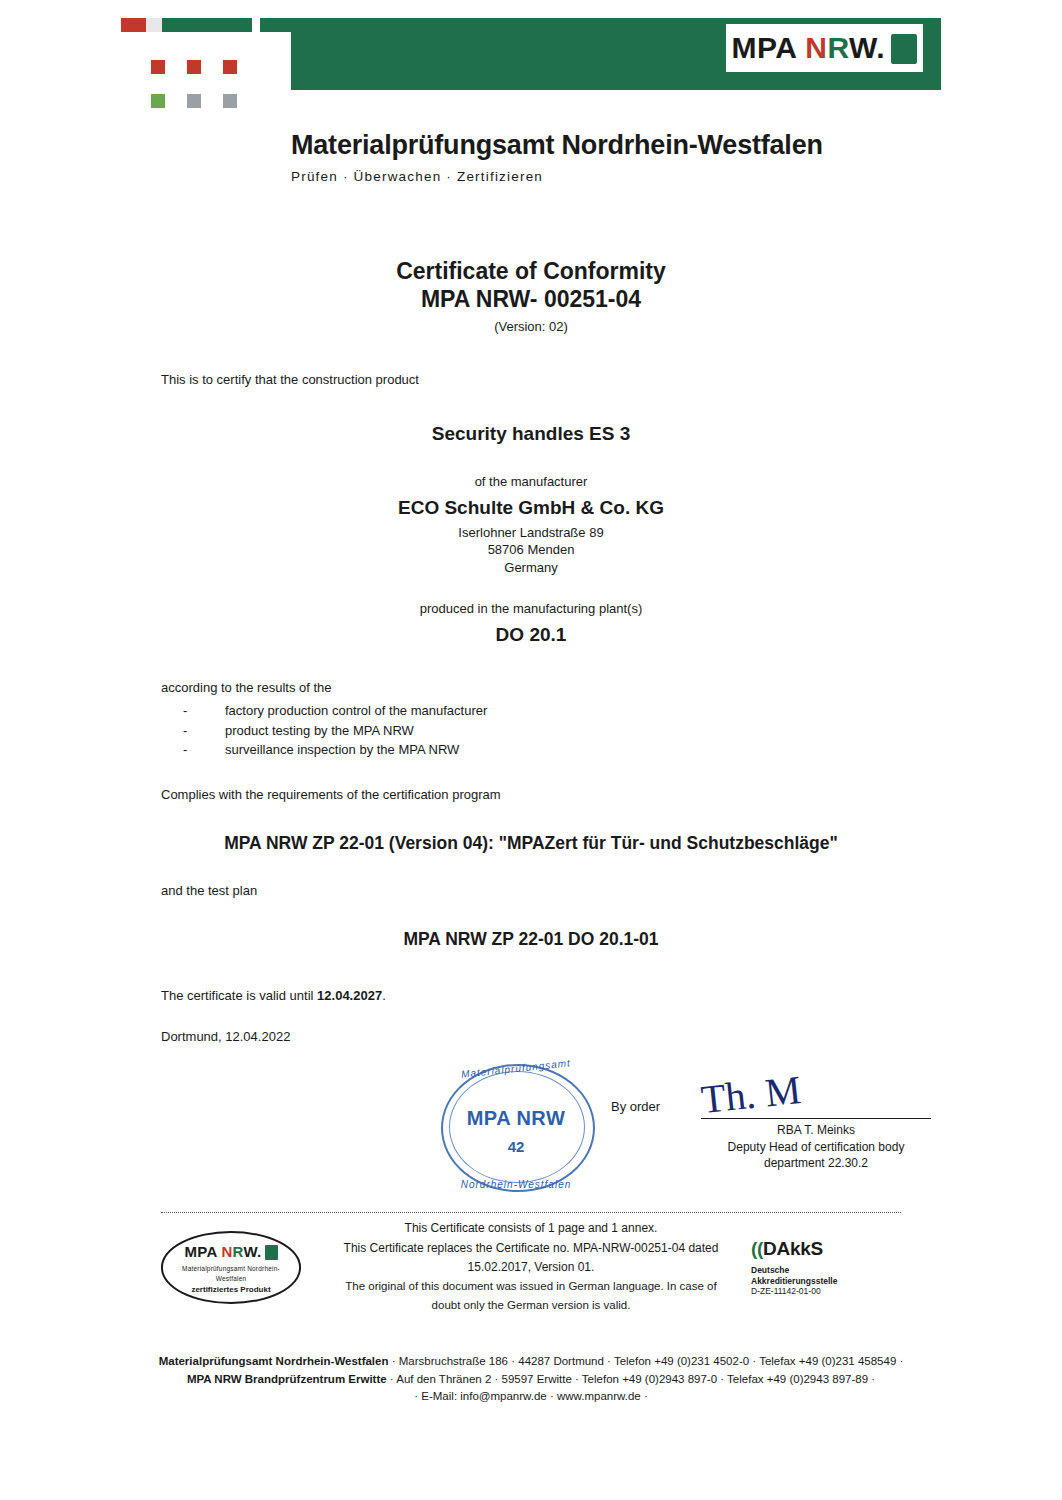MPA NRW.
Materialprüfungsamt Nordrhein-Westfalen
Prüfen · Überwachen · Zertifizieren
Certificate of Conformity
MPA NRW- 00251-04
(Version: 02)
This is to certify that the construction product
Security handles ES 3
of the manufacturer
ECO Schulte GmbH & Co. KG
Iserlohner Landstraße 89
58706 Menden
Germany
produced in the manufacturing plant(s)
DO 20.1
according to the results of the
factory production control of the manufacturer
product testing by the MPA NRW
surveillance inspection by the MPA NRW
Complies with the requirements of the certification program
MPA NRW ZP 22-01 (Version 04): "MPAZert für Tür- und Schutzbeschläge"
and the test plan
MPA NRW ZP 22-01 DO 20.1-01
The certificate is valid until 12.04.2027.
Dortmund, 12.04.2022
Materialprüfungsamt
MPA NRW
42
Nordrhein-Westfalen
By order
Th. M
RBA T. Meinks
Deputy Head of certification body
department 22.30.2
This Certificate consists of 1 page and 1 annex.
This Certificate replaces the Certificate no. MPA-NRW-00251-04 dated
15.02.2017, Version 01.
The original of this document was issued in German language. In case of
doubt only the German version is valid.
MPA NRW.
Materialprüfungsamt Nordrhein-Westfalen
zertifiziertes Produkt
((DAkkS
Deutsche
Akkreditierungsstelle
D-ZE-11142-01-00
Materialprüfungsamt Nordrhein-Westfalen · Marsbruchstraße 186 · 44287 Dortmund · Telefon +49 (0)231 4502-0 · Telefax +49 (0)231 458549 ·
MPA NRW Brandprüfzentrum Erwitte · Auf den Thränen 2 · 59597 Erwitte · Telefon +49 (0)2943 897-0 · Telefax +49 (0)2943 897-89 ·
· E-Mail: info@mpanrw.de · www.mpanrw.de ·